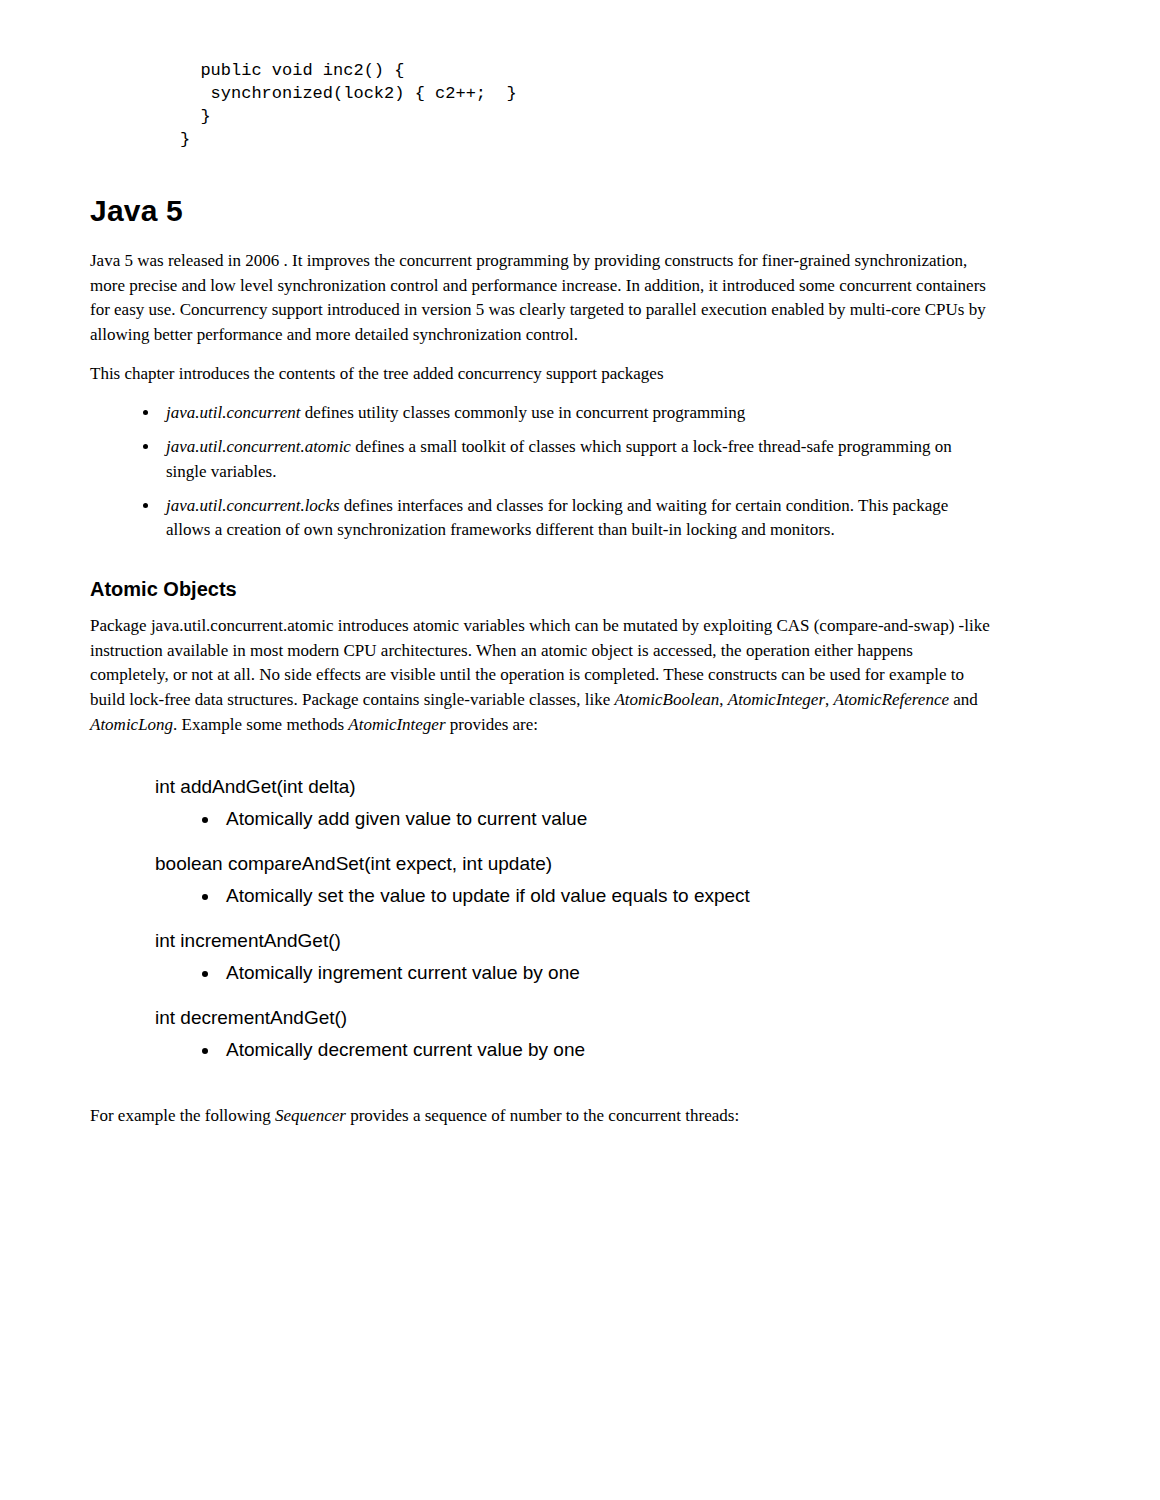public void inc2() {
   synchronized(lock2) { c2++;  }
  }
}
Java 5
Java 5 was released in 2006 . It improves the concurrent programming by providing constructs for finer-grained synchronization, more precise and low level synchronization control and performance increase. In addition, it introduced some concurrent containers for easy use. Concurrency support introduced in version 5 was clearly targeted to parallel execution enabled by multi-core CPUs by allowing better performance and more detailed synchronization control.
This chapter introduces the contents of the tree added concurrency support packages
java.util.concurrent defines utility classes commonly use in concurrent programming
java.util.concurrent.atomic defines a small toolkit of classes which support a lock-free thread-safe programming on single variables.
java.util.concurrent.locks defines interfaces and classes for locking and waiting for certain condition. This package allows a creation of own synchronization frameworks different than built-in locking and monitors.
Atomic Objects
Package java.util.concurrent.atomic introduces atomic variables which can be mutated by exploiting CAS (compare-and-swap) -like instruction available in most modern CPU architectures. When an atomic object is accessed, the operation either happens completely, or not at all. No side effects are visible until the operation is completed. These constructs can be used for example to build lock-free data structures. Package contains single-variable classes, like AtomicBoolean, AtomicInteger, AtomicReference and AtomicLong. Example some methods AtomicInteger provides are:
int addAndGet(int delta)
Atomically add given value to current value
boolean compareAndSet(int expect, int update)
Atomically set the value to update if old value equals to expect
int incrementAndGet()
Atomically ingrement current value by one
int decrementAndGet()
Atomically decrement current value by one
For example the following Sequencer provides a sequence of number to the concurrent threads: